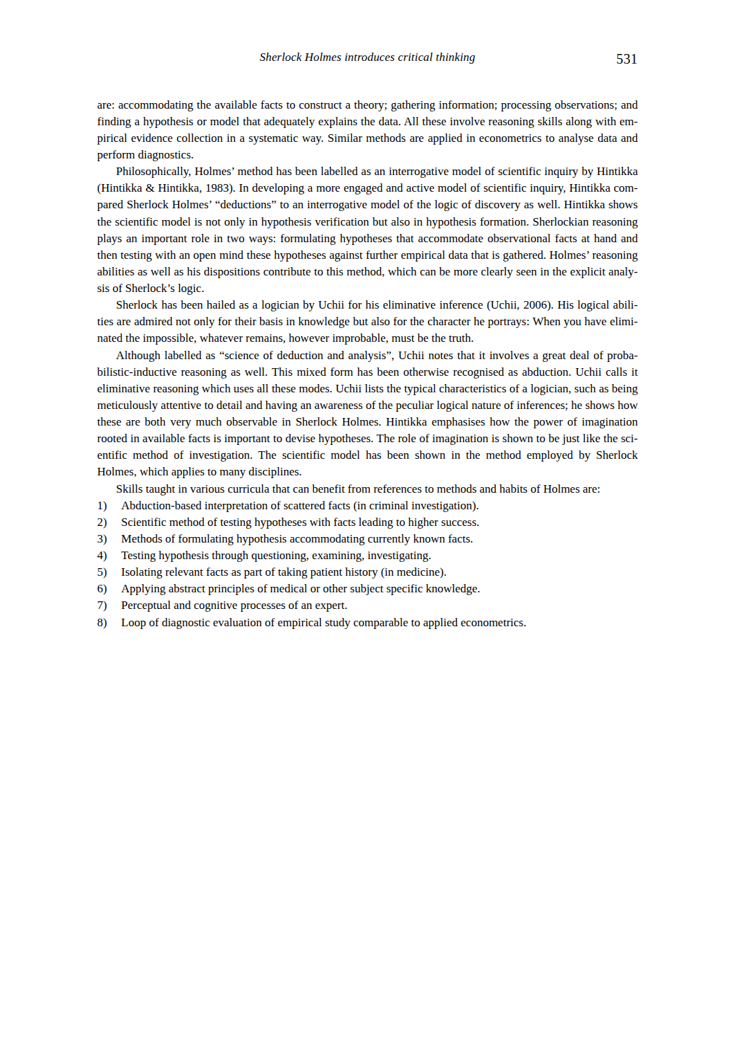Sherlock Holmes introduces critical thinking 531
are: accommodating the available facts to construct a theory; gathering information; processing observations; and finding a hypothesis or model that adequately explains the data. All these involve reasoning skills along with empirical evidence collection in a systematic way. Similar methods are applied in econometrics to analyse data and perform diagnostics.
Philosophically, Holmes’ method has been labelled as an interrogative model of scientific inquiry by Hintikka (Hintikka & Hintikka, 1983). In developing a more engaged and active model of scientific inquiry, Hintikka compared Sherlock Holmes’ “deductions” to an interrogative model of the logic of discovery as well. Hintikka shows the scientific model is not only in hypothesis verification but also in hypothesis formation. Sherlockian reasoning plays an important role in two ways: formulating hypotheses that accommodate observational facts at hand and then testing with an open mind these hypotheses against further empirical data that is gathered. Holmes’ reasoning abilities as well as his dispositions contribute to this method, which can be more clearly seen in the explicit analysis of Sherlock’s logic.
Sherlock has been hailed as a logician by Uchii for his eliminative inference (Uchii, 2006). His logical abilities are admired not only for their basis in knowledge but also for the character he portrays: When you have eliminated the impossible, whatever remains, however improbable, must be the truth.
Although labelled as “science of deduction and analysis”, Uchii notes that it involves a great deal of probabilistic-inductive reasoning as well. This mixed form has been otherwise recognised as abduction. Uchii calls it eliminative reasoning which uses all these modes. Uchii lists the typical characteristics of a logician, such as being meticulously attentive to detail and having an awareness of the peculiar logical nature of inferences; he shows how these are both very much observable in Sherlock Holmes. Hintikka emphasises how the power of imagination rooted in available facts is important to devise hypotheses. The role of imagination is shown to be just like the scientific method of investigation. The scientific model has been shown in the method employed by Sherlock Holmes, which applies to many disciplines.
Skills taught in various curricula that can benefit from references to methods and habits of Holmes are:
1) Abduction-based interpretation of scattered facts (in criminal investigation).
2) Scientific method of testing hypotheses with facts leading to higher success.
3) Methods of formulating hypothesis accommodating currently known facts.
4) Testing hypothesis through questioning, examining, investigating.
5) Isolating relevant facts as part of taking patient history (in medicine).
6) Applying abstract principles of medical or other subject specific knowledge.
7) Perceptual and cognitive processes of an expert.
8) Loop of diagnostic evaluation of empirical study comparable to applied econometrics.